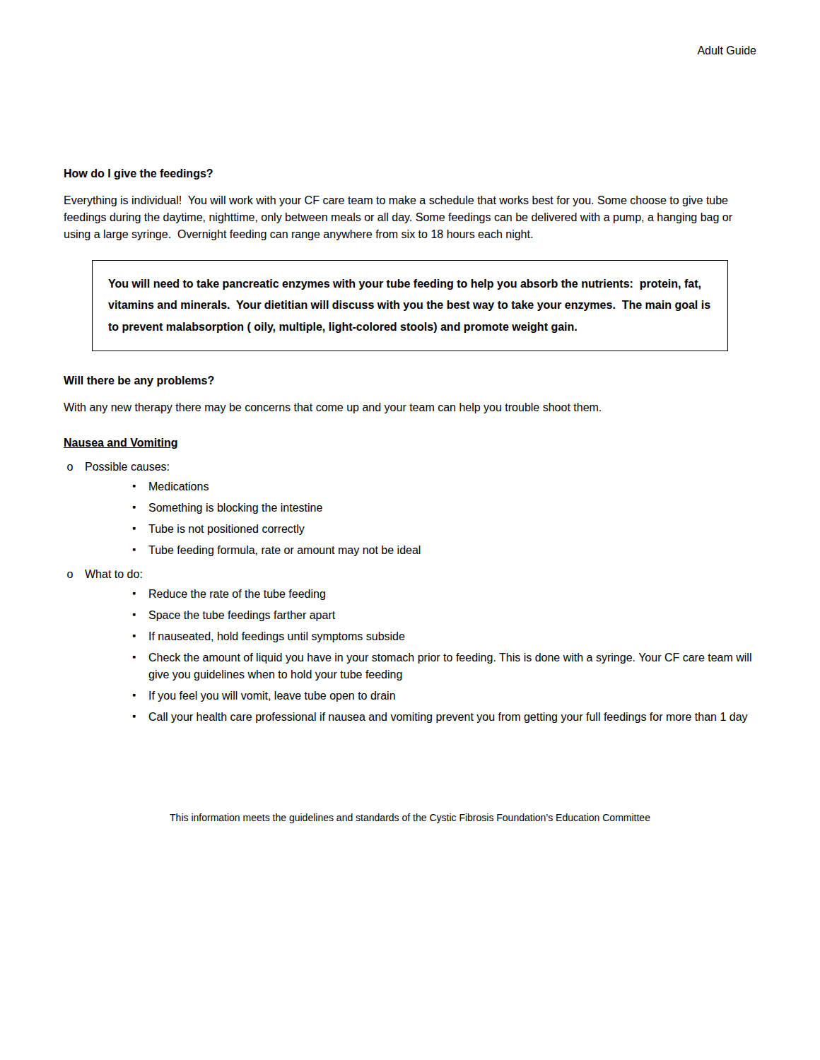Adult Guide
How do I give the feedings?
Everything is individual! You will work with your CF care team to make a schedule that works best for you. Some choose to give tube feedings during the daytime, nighttime, only between meals or all day. Some feedings can be delivered with a pump, a hanging bag or using a large syringe. Overnight feeding can range anywhere from six to 18 hours each night.
You will need to take pancreatic enzymes with your tube feeding to help you absorb the nutrients: protein, fat, vitamins and minerals. Your dietitian will discuss with you the best way to take your enzymes. The main goal is to prevent malabsorption ( oily, multiple, light-colored stools) and promote weight gain.
Will there be any problems?
With any new therapy there may be concerns that come up and your team can help you trouble shoot them.
Nausea and Vomiting
Possible causes:
Medications
Something is blocking the intestine
Tube is not positioned correctly
Tube feeding formula, rate or amount may not be ideal
What to do:
Reduce the rate of the tube feeding
Space the tube feedings farther apart
If nauseated, hold feedings until symptoms subside
Check the amount of liquid you have in your stomach prior to feeding. This is done with a syringe. Your CF care team will give you guidelines when to hold your tube feeding
If you feel you will vomit, leave tube open to drain
Call your health care professional if nausea and vomiting prevent you from getting your full feedings for more than 1 day
This information meets the guidelines and standards of the Cystic Fibrosis Foundation’s Education Committee